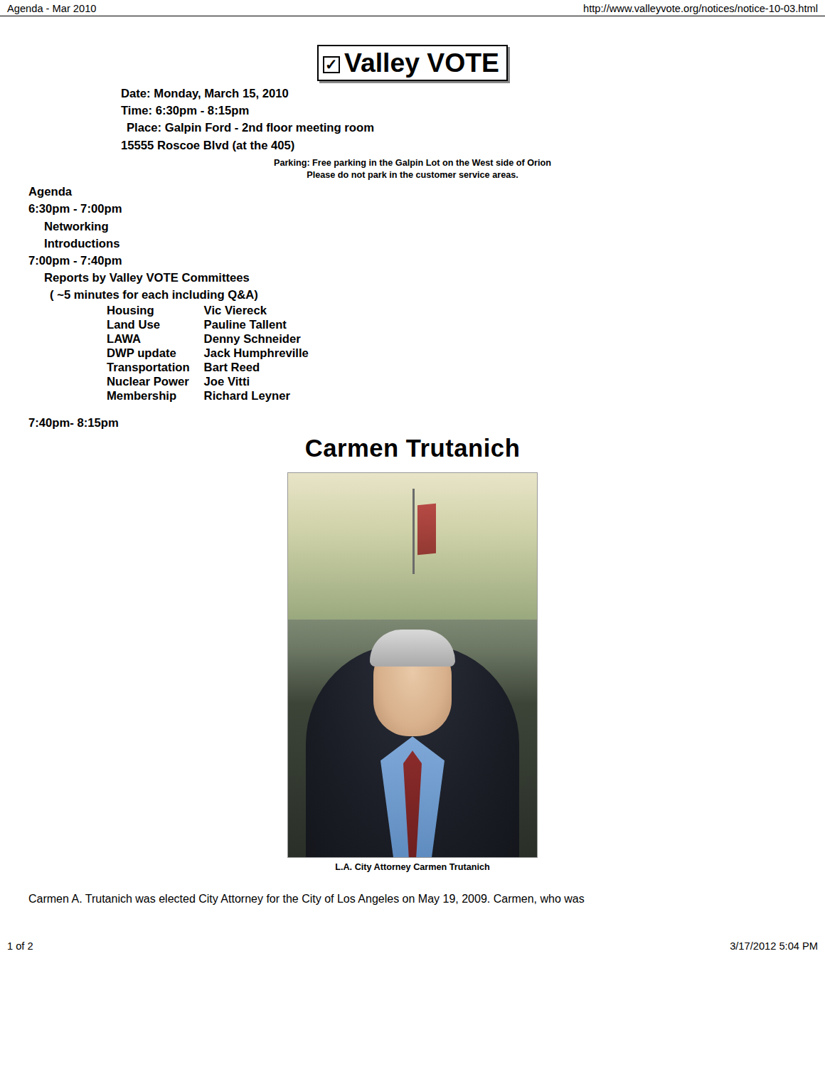Agenda - Mar 2010 http://www.valleyvote.org/notices/notice-10-03.html
✓Valley VOTE
Date: Monday, March 15, 2010
Time: 6:30pm - 8:15pm
Place: Galpin Ford - 2nd floor meeting room
15555 Roscoe Blvd (at the 405)
Parking: Free parking in the Galpin Lot on the West side of Orion
Please do not park in the customer service areas.
Agenda
6:30pm - 7:00pm
Networking
Introductions
7:00pm - 7:40pm
Reports by Valley VOTE Committees
( ~5 minutes for each including Q&A)
| Housing | Vic Viereck |
| Land Use | Pauline Tallent |
| LAWA | Denny Schneider |
| DWP update | Jack Humphreville |
| Transportation | Bart Reed |
| Nuclear Power | Joe Vitti |
| Membership | Richard Leyner |
7:40pm- 8:15pm
Carmen Trutanich
L.A. City Attorney Carmen Trutanich
Carmen A. Trutanich was elected City Attorney for the City of Los Angeles on May 19, 2009. Carmen, who was
1 of 2 3/17/2012 5:04 PM